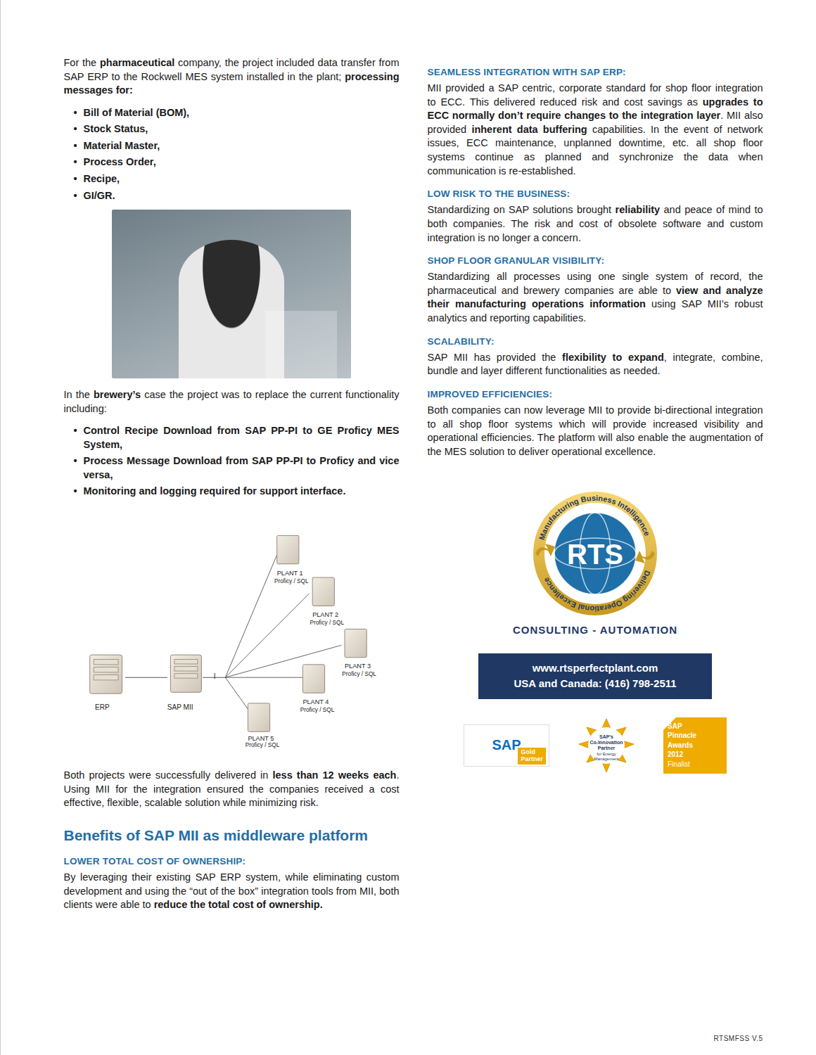For the pharmaceutical company, the project included data transfer from SAP ERP to the Rockwell MES system installed in the plant; processing messages for:
Bill of Material (BOM),
Stock Status,
Material Master,
Process Order,
Recipe,
GI/GR.
In the brewery’s case the project was to replace the current functionality including:
Control Recipe Download from SAP PP-PI to GE Proficy MES System,
Process Message Download from SAP PP-PI to Proficy and vice versa,
Monitoring and logging required for support interface.
ERP SAP MII I PLANT 1 Proficy / SQL PLANT 2 Proficy / SQL PLANT 3 Proficy / SQL PLANT 4 Proficy / SQL PLANT 5 Proficy / SQL
Both projects were successfully delivered in less than 12 weeks each. Using MII for the integration ensured the companies received a cost effective, flexible, scalable solution while minimizing risk.
Benefits of SAP MII as middleware platform
Lower total cost of ownership:
By leveraging their existing SAP ERP system, while eliminating custom development and using the “out of the box” integration tools from MII, both clients were able to reduce the total cost of ownership.
Seamless integration with SAP ERP:
MII provided a SAP centric, corporate standard for shop floor integration to ECC. This delivered reduced risk and cost savings as upgrades to ECC normally don’t require changes to the integration layer. MII also provided inherent data buffering capabilities. In the event of network issues, ECC maintenance, unplanned downtime, etc. all shop floor systems continue as planned and synchronize the data when communication is re-established.
Low risk to the business:
Standardizing on SAP solutions brought reliability and peace of mind to both companies. The risk and cost of obsolete software and custom integration is no longer a concern.
Shop floor granular visibility:
Standardizing all processes using one single system of record, the pharmaceutical and brewery companies are able to view and analyze their manufacturing operations information using SAP MII’s robust analytics and reporting capabilities.
Scalability:
SAP MII has provided the flexibility to expand, integrate, combine, bundle and layer different functionalities as needed.
Improved efficiencies:
Both companies can now leverage MII to provide bi-directional integration to all shop floor systems which will provide increased visibility and operational efficiencies. The platform will also enable the augmentation of the MES solution to deliver operational excellence.
RTS Manufacturing Business Intelligence Delivering Operational Excellence
CONSULTING - AUTOMATION
www.rtsperfectplant.com
USA and Canada: (416) 798-2511
SAP Gold
Partner
SAP's Co-Innovation Partner for Energy Management
SAP
Pinnacle
Awards
2012
Finalist
RTSMFSS V.5